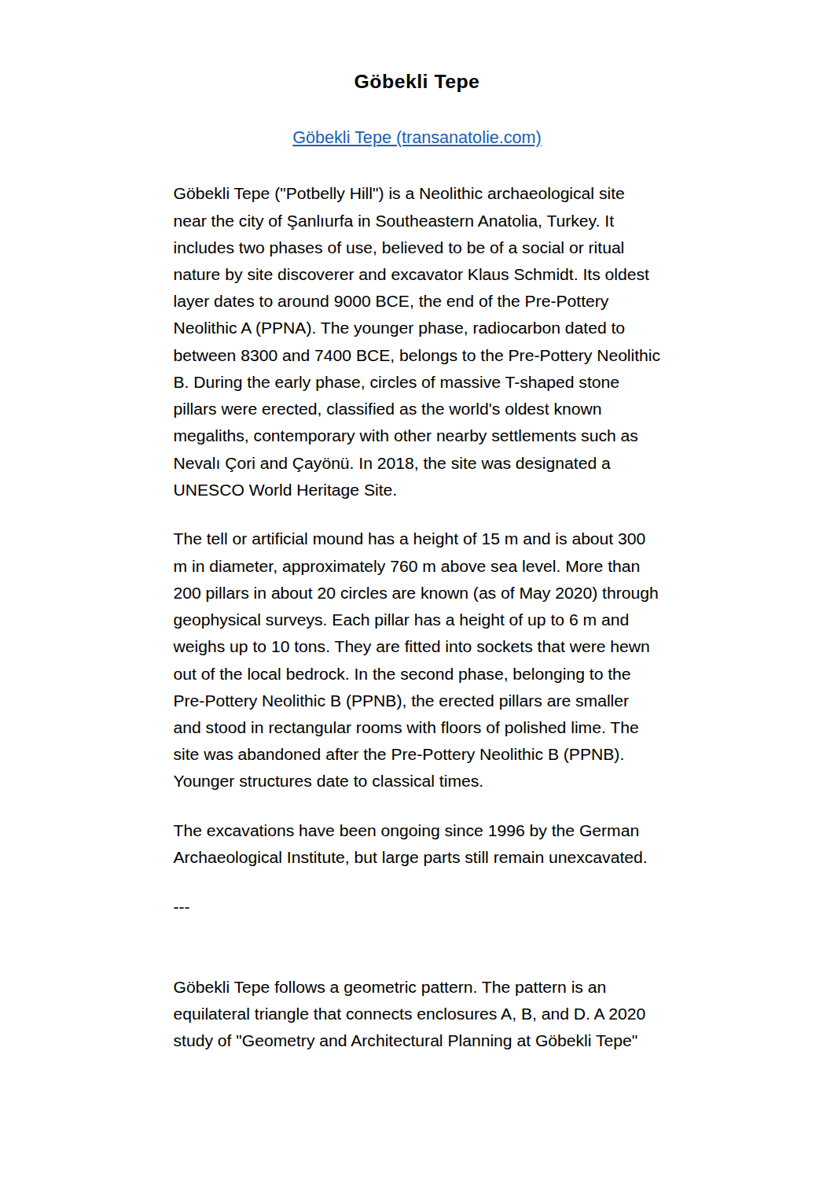Göbekli Tepe
Göbekli Tepe (transanatolie.com)
Göbekli Tepe ("Potbelly Hill") is a Neolithic archaeological site near the city of Şanlıurfa in Southeastern Anatolia, Turkey. It includes two phases of use, believed to be of a social or ritual nature by site discoverer and excavator Klaus Schmidt. Its oldest layer dates to around 9000 BCE, the end of the Pre-Pottery Neolithic A (PPNA). The younger phase, radiocarbon dated to between 8300 and 7400 BCE, belongs to the Pre-Pottery Neolithic B. During the early phase, circles of massive T-shaped stone pillars were erected, classified as the world's oldest known megaliths, contemporary with other nearby settlements such as Nevalı Çori and Çayönü. In 2018, the site was designated a UNESCO World Heritage Site.
The tell or artificial mound has a height of 15 m and is about 300 m in diameter, approximately 760 m above sea level. More than 200 pillars in about 20 circles are known (as of May 2020) through geophysical surveys. Each pillar has a height of up to 6 m and weighs up to 10 tons. They are fitted into sockets that were hewn out of the local bedrock. In the second phase, belonging to the Pre-Pottery Neolithic B (PPNB), the erected pillars are smaller and stood in rectangular rooms with floors of polished lime. The site was abandoned after the Pre-Pottery Neolithic B (PPNB). Younger structures date to classical times.
The excavations have been ongoing since 1996 by the German Archaeological Institute, but large parts still remain unexcavated.
---
Göbekli Tepe follows a geometric pattern. The pattern is an equilateral triangle that connects enclosures A, B, and D. A 2020 study of "Geometry and Architectural Planning at Göbekli Tepe"